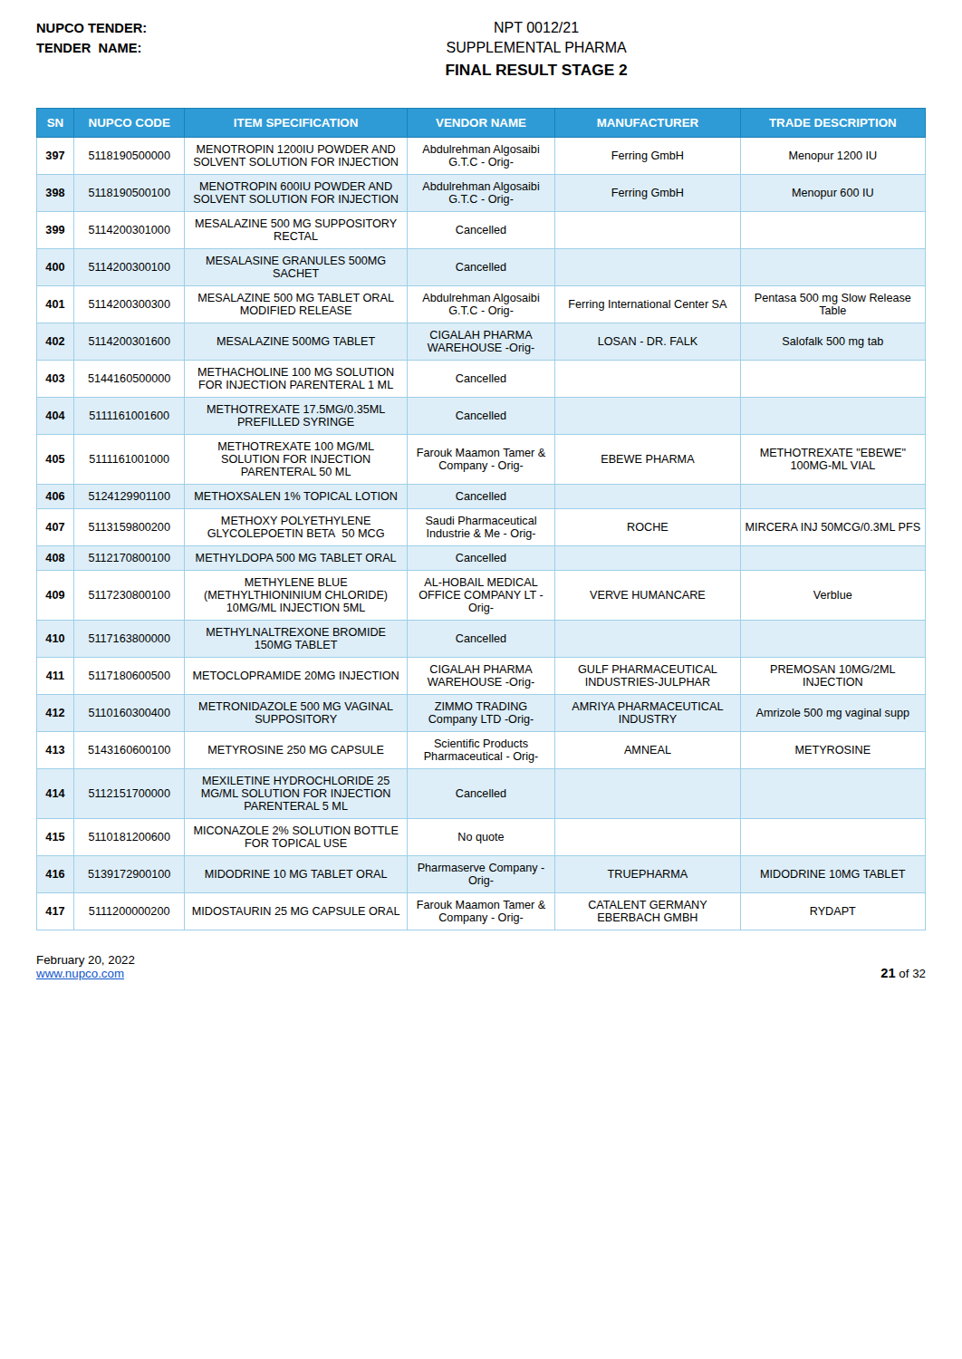NUPCO TENDER:
TENDER NAME:
NPT 0012/21
SUPPLEMENTAL PHARMA
FINAL RESULT STAGE 2
| SN | NUPCO CODE | ITEM SPECIFICATION | VENDOR NAME | MANUFACTURER | TRADE DESCRIPTION |
| --- | --- | --- | --- | --- | --- |
| 397 | 5118190500000 | MENOTROPIN 1200IU POWDER AND SOLVENT SOLUTION FOR INJECTION | Abdulrehman Algosaibi G.T.C - Orig- | Ferring GmbH | Menopur 1200 IU |
| 398 | 5118190500100 | MENOTROPIN 600IU POWDER AND SOLVENT SOLUTION FOR INJECTION | Abdulrehman Algosaibi G.T.C - Orig- | Ferring GmbH | Menopur 600 IU |
| 399 | 5114200301000 | MESALAZINE 500 MG SUPPOSITORY RECTAL | Cancelled | | |
| 400 | 5114200300100 | MESALASINE GRANULES 500MG SACHET | Cancelled | | |
| 401 | 5114200300300 | MESALAZINE 500 MG TABLET ORAL MODIFIED RELEASE | Abdulrehman Algosaibi G.T.C - Orig- | Ferring International Center SA | Pentasa 500 mg Slow Release Table |
| 402 | 5114200301600 | MESALAZINE 500MG TABLET | CIGALAH PHARMA WAREHOUSE -Orig- | LOSAN - DR. FALK | Salofalk 500 mg tab |
| 403 | 5144160500000 | METHACHOLINE 100 MG SOLUTION FOR INJECTION PARENTERAL 1 ML | Cancelled | | |
| 404 | 5111161001600 | METHOTREXATE 17.5MG/0.35ML PREFILLED SYRINGE | Cancelled | | |
| 405 | 5111161001000 | METHOTREXATE 100 MG/ML SOLUTION FOR INJECTION PARENTERAL 50 ML | Farouk Maamon Tamer & Company - Orig- | EBEWE PHARMA | METHOTREXATE "EBEWE" 100MG-ML VIAL |
| 406 | 5124129901100 | METHOXSALEN 1% TOPICAL LOTION | Cancelled | | |
| 407 | 5113159800200 | METHOXY POLYETHYLENE GLYCOLEPOETIN BETA 50 MCG | Saudi Pharmaceutical Industrie & Me - Orig- | ROCHE | MIRCERA INJ 50MCG/0.3ML PFS |
| 408 | 5112170800100 | METHYLDOPA 500 MG TABLET ORAL | Cancelled | | |
| 409 | 5117230800100 | METHYLENE BLUE (METHYLTHIONINIUM CHLORIDE) 10MG/ML INJECTION 5ML | AL-HOBAIL MEDICAL OFFICE COMPANY LT -Orig- | VERVE HUMANCARE | Verblue |
| 410 | 5117163800000 | METHYLNALTREXONE BROMIDE 150MG TABLET | Cancelled | | |
| 411 | 5117180600500 | METOCLOPRAMIDE 20MG INJECTION | CIGALAH PHARMA WAREHOUSE -Orig- | GULF PHARMACEUTICAL INDUSTRIES-JULPHAR | PREMOSAN 10MG/2ML INJECTION |
| 412 | 5110160300400 | METRONIDAZOLE 500 MG VAGINAL SUPPOSITORY | ZIMMO TRADING Company LTD -Orig- | AMRIYA PHARMACEUTICAL INDUSTRY | Amrizole 500 mg vaginal supp |
| 413 | 5143160600100 | METYROSINE 250 MG CAPSULE | Scientific Products Pharmaceutical - Orig- | AMNEAL | METYROSINE |
| 414 | 5112151700000 | MEXILETINE HYDROCHLORIDE 25 MG/ML SOLUTION FOR INJECTION PARENTERAL 5 ML | Cancelled | | |
| 415 | 5110181200600 | MICONAZOLE 2% SOLUTION BOTTLE FOR TOPICAL USE | No quote | | |
| 416 | 5139172900100 | MIDODRINE 10 MG TABLET ORAL | Pharmaserve Company -Orig- | TRUEPHARMA | MIDODRINE 10MG TABLET |
| 417 | 5111200000200 | MIDOSTAURIN 25 MG CAPSULE ORAL | Farouk Maamon Tamer & Company - Orig- | CATALENT GERMANY EBERBACH GMBH | RYDAPT |
February 20, 2022
www.nupco.com
21 of 32